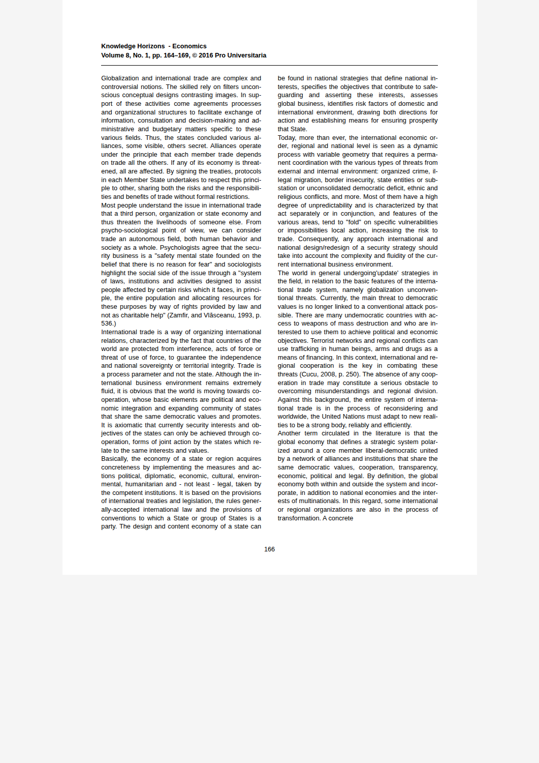Knowledge Horizons - Economics Volume 8, No. 1, pp. 164–169, © 2016 Pro Universitaria
Globalization and international trade are complex and controversial notions. The skilled rely on filters unconscious conceptual designs contrasting images. In support of these activities come agreements processes and organizational structures to facilitate exchange of information, consultation and decision-making and administrative and budgetary matters specific to these various fields. Thus, the states concluded various alliances, some visible, others secret. Alliances operate under the principle that each member trade depends on trade all the others. If any of its economy is threatened, all are affected. By signing the treaties, protocols in each Member State undertakes to respect this principle to other, sharing both the risks and the responsibilities and benefits of trade without formal restrictions.
Most people understand the issue in international trade that a third person, organization or state economy and thus threaten the livelihoods of someone else. From psycho-sociological point of view, we can consider trade an autonomous field, both human behavior and society as a whole. Psychologists agree that the security business is a "safety mental state founded on the belief that there is no reason for fear" and sociologists highlight the social side of the issue through a "system of laws, institutions and activities designed to assist people affected by certain risks which it faces, in principle, the entire population and allocating resources for these purposes by way of rights provided by law and not as charitable help" (Zamfir, and Vlăsceanu, 1993, p. 536.)
International trade is a way of organizing international relations, characterized by the fact that countries of the world are protected from interference, acts of force or threat of use of force, to guarantee the independence and national sovereignty or territorial integrity. Trade is a process parameter and not the state. Although the international business environment remains extremely fluid, it is obvious that the world is moving towards cooperation, whose basic elements are political and economic integration and expanding community of states that share the same democratic values and promotes. It is axiomatic that currently security interests and objectives of the states can only be achieved through cooperation, forms of joint action by the states which relate to the same interests and values.
Basically, the economy of a state or region acquires concreteness by implementing the measures and actions political, diplomatic, economic, cultural, environmental, humanitarian and - not least - legal, taken by the competent institutions. It is based on the provisions of international treaties and legislation, the rules generally-accepted international law and the provisions of conventions to which a State or group of States is a party. The design and content economy of a state can be found in national strategies that define national interests, specifies the objectives that contribute to safeguarding and asserting these interests, assesses global business, identifies risk factors of domestic and international environment, drawing both directions for action and establishing means for ensuring prosperity that State.
Today, more than ever, the international economic order, regional and national level is seen as a dynamic process with variable geometry that requires a permanent coordination with the various types of threats from external and internal environment: organized crime, illegal migration, border insecurity, state entities or substation or unconsolidated democratic deficit, ethnic and religious conflicts, and more. Most of them have a high degree of unpredictability and is characterized by that act separately or in conjunction, and features of the various areas, tend to "fold" on specific vulnerabilities or impossibilities local action, increasing the risk to trade. Consequently, any approach international and national design/redesign of a security strategy should take into account the complexity and fluidity of the current international business environment.
The world in general undergoing'update' strategies in the field, in relation to the basic features of the international trade system, namely globalization unconventional threats. Currently, the main threat to democratic values is no longer linked to a conventional attack possible. There are many undemocratic countries with access to weapons of mass destruction and who are interested to use them to achieve political and economic objectives. Terrorist networks and regional conflicts can use trafficking in human beings, arms and drugs as a means of financing. In this context, international and regional cooperation is the key in combating these threats (Cucu, 2008, p. 250). The absence of any cooperation in trade may constitute a serious obstacle to overcoming misunderstandings and regional division. Against this background, the entire system of international trade is in the process of reconsidering and worldwide, the United Nations must adapt to new realities to be a strong body, reliably and efficiently.
Another term circulated in the literature is that the global economy that defines a strategic system polarized around a core member liberal-democratic united by a network of alliances and institutions that share the same democratic values, cooperation, transparency, economic, political and legal. By definition, the global economy both within and outside the system and incorporate, in addition to national economies and the interests of multinationals. In this regard, some international or regional organizations are also in the process of transformation. A concrete
166